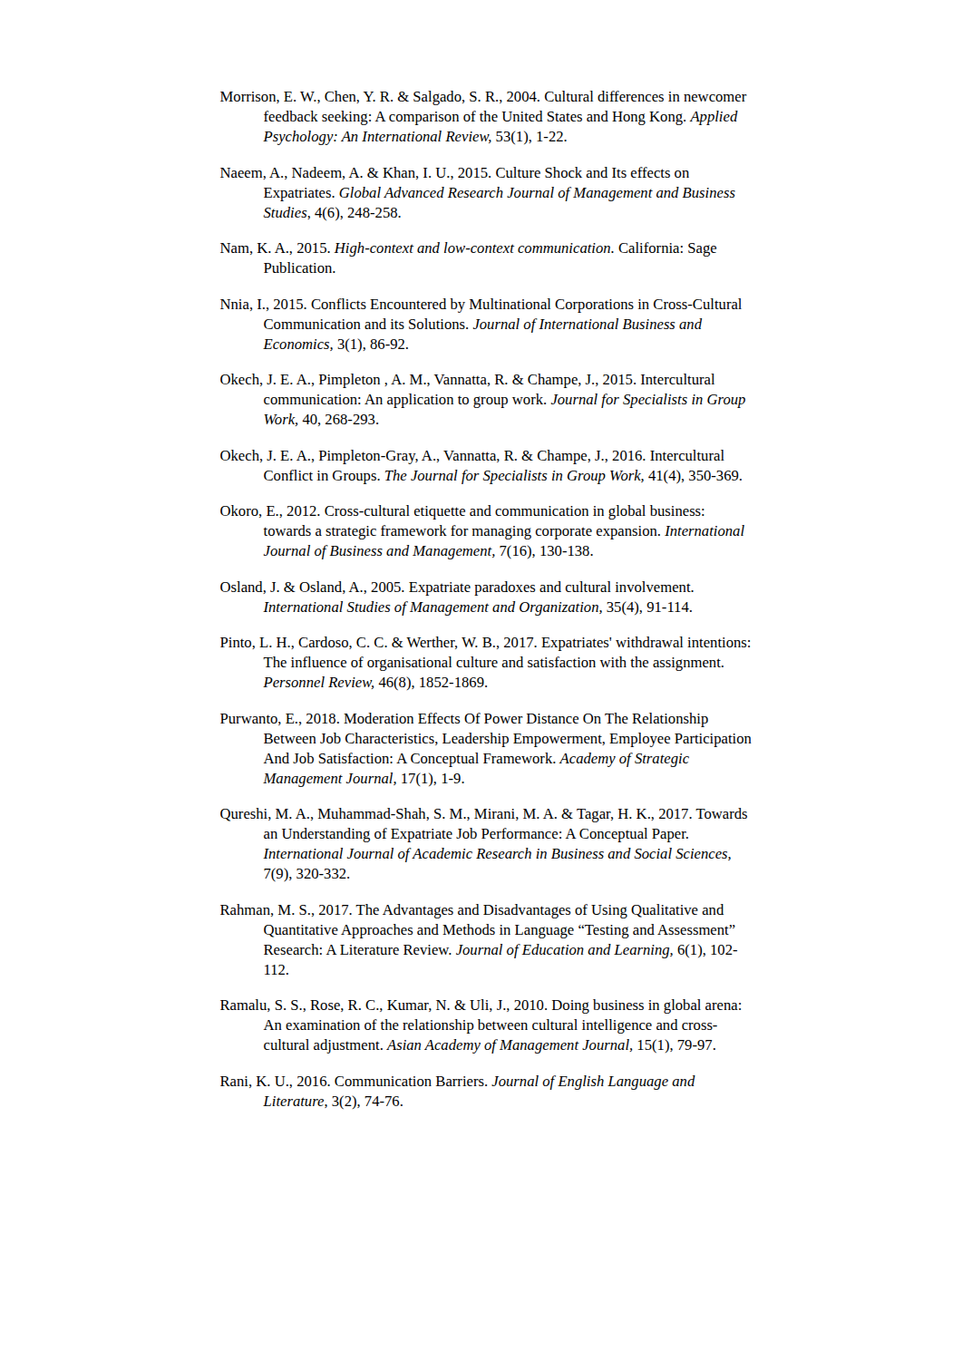Morrison, E. W., Chen, Y. R. & Salgado, S. R., 2004. Cultural differences in newcomer feedback seeking: A comparison of the United States and Hong Kong. Applied Psychology: An International Review, 53(1), 1-22.
Naeem, A., Nadeem, A. & Khan, I. U., 2015. Culture Shock and Its effects on Expatriates. Global Advanced Research Journal of Management and Business Studies, 4(6), 248-258.
Nam, K. A., 2015. High-context and low-context communication. California: Sage Publication.
Nnia, I., 2015. Conflicts Encountered by Multinational Corporations in Cross-Cultural Communication and its Solutions. Journal of International Business and Economics, 3(1), 86-92.
Okech, J. E. A., Pimpleton , A. M., Vannatta, R. & Champe, J., 2015. Intercultural communication: An application to group work. Journal for Specialists in Group Work, 40, 268-293.
Okech, J. E. A., Pimpleton-Gray, A., Vannatta, R. & Champe, J., 2016. Intercultural Conflict in Groups. The Journal for Specialists in Group Work, 41(4), 350-369.
Okoro, E., 2012. Cross-cultural etiquette and communication in global business: towards a strategic framework for managing corporate expansion. International Journal of Business and Management, 7(16), 130-138.
Osland, J. & Osland, A., 2005. Expatriate paradoxes and cultural involvement. International Studies of Management and Organization, 35(4), 91-114.
Pinto, L. H., Cardoso, C. C. & Werther, W. B., 2017. Expatriates' withdrawal intentions: The influence of organisational culture and satisfaction with the assignment. Personnel Review, 46(8), 1852-1869.
Purwanto, E., 2018. Moderation Effects Of Power Distance On The Relationship Between Job Characteristics, Leadership Empowerment, Employee Participation And Job Satisfaction: A Conceptual Framework. Academy of Strategic Management Journal, 17(1), 1-9.
Qureshi, M. A., Muhammad-Shah, S. M., Mirani, M. A. & Tagar, H. K., 2017. Towards an Understanding of Expatriate Job Performance: A Conceptual Paper. International Journal of Academic Research in Business and Social Sciences, 7(9), 320-332.
Rahman, M. S., 2017. The Advantages and Disadvantages of Using Qualitative and Quantitative Approaches and Methods in Language “Testing and Assessment” Research: A Literature Review. Journal of Education and Learning, 6(1), 102-112.
Ramalu, S. S., Rose, R. C., Kumar, N. & Uli, J., 2010. Doing business in global arena: An examination of the relationship between cultural intelligence and cross-cultural adjustment. Asian Academy of Management Journal, 15(1), 79-97.
Rani, K. U., 2016. Communication Barriers. Journal of English Language and Literature, 3(2), 74-76.